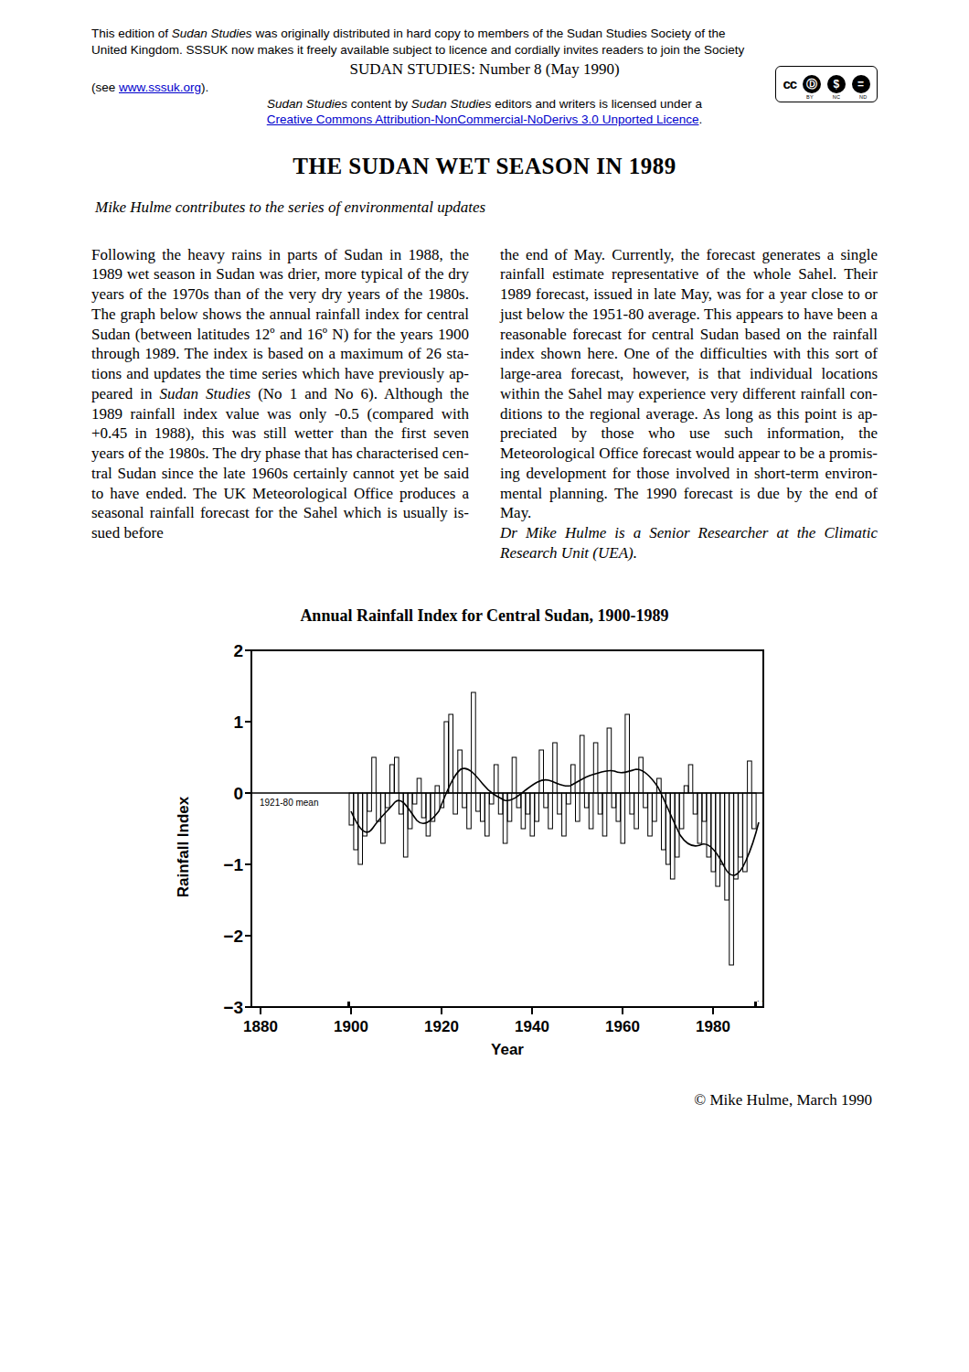This edition of Sudan Studies was originally distributed in hard copy to members of the Sudan Studies Society of the
United Kingdom. SSSUK now makes it freely available subject to licence and cordially invites readers to join the Society
SUDAN STUDIES: Number 8 (May 1990)
(see www.sssuk.org).
Sudan Studies content by Sudan Studies editors and writers is licensed under a
Creative Commons Attribution-NonCommercial-NoDerivs 3.0 Unported Licence.
cc Ⓓ $ = BY NC ND
THE SUDAN WET SEASON IN 1989
Mike Hulme contributes to the series of environmental updates
Following the heavy rains in parts of Sudan in 1988, the 1989 wet season in Sudan was drier, more typical of the dry years of the 1970s than of the very dry years of the 1980s. The graph below shows the annual rainfall index for central Sudan (between latitudes 12º and 16º N) for the years 1900 through 1989. The index is based on a maximum of 26 stations and updates the time series which have previously appeared in Sudan Studies (No 1 and No 6). Although the 1989 rainfall index value was only -0.5 (compared with +0.45 in 1988), this was still wetter than the first seven years of the 1980s. The dry phase that has characterised central Sudan since the late 1960s certainly cannot yet be said to have ended. The UK Meteorological Office produces a seasonal rainfall forecast for the Sahel which is usually issued before
the end of May. Currently, the forecast generates a single rainfall estimate representative of the whole Sahel. Their 1989 forecast, issued in late May, was for a year close to or just below the 1951-80 average. This appears to have been a reasonable forecast for central Sudan based on the rainfall index shown here. One of the difficulties with this sort of large-area forecast, however, is that individual locations within the Sahel may experience very different rainfall conditions to the regional average. As long as this point is appreciated by those who use such information, the Meteorological Office forecast would appear to be a promising development for those involved in short-term environmental planning. The 1990 forecast is due by the end of May.
Dr Mike Hulme is a Senior Researcher at the Climatic Research Unit (UEA).
Annual Rainfall Index for Central Sudan, 1900-1989
Annual Rainfall Index for Central Sudan, 1900-1989 Rainfall Index 2 1 0 −1 −2 −3 1921-80 mean 1880 1900 1920 1940 1960 1980 Year . .
© Mike Hulme, March 1990